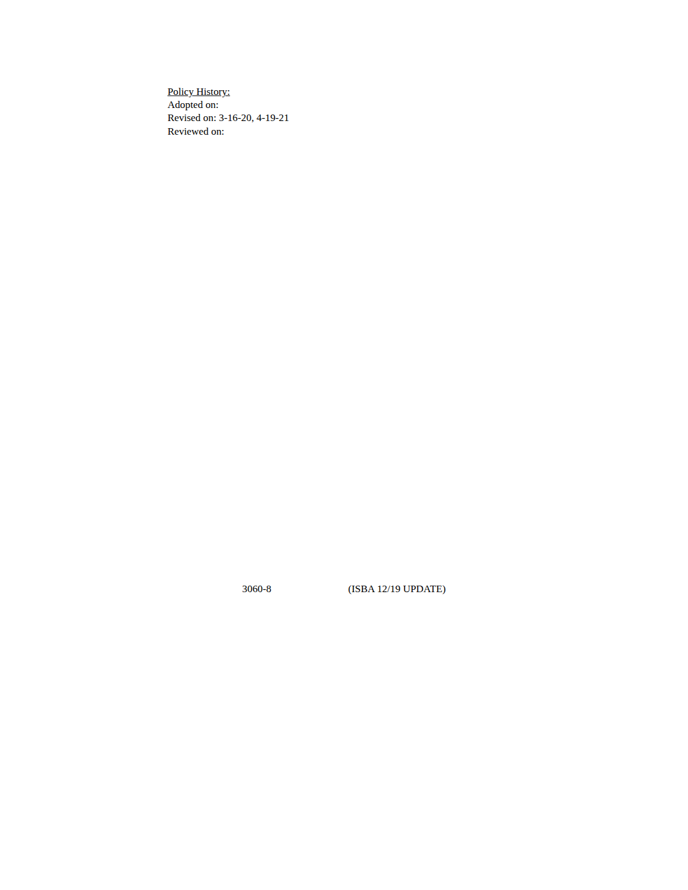Policy History:
Adopted on:
Revised on: 3-16-20, 4-19-21
Reviewed on:
3060-8 (ISBA 12/19 UPDATE)